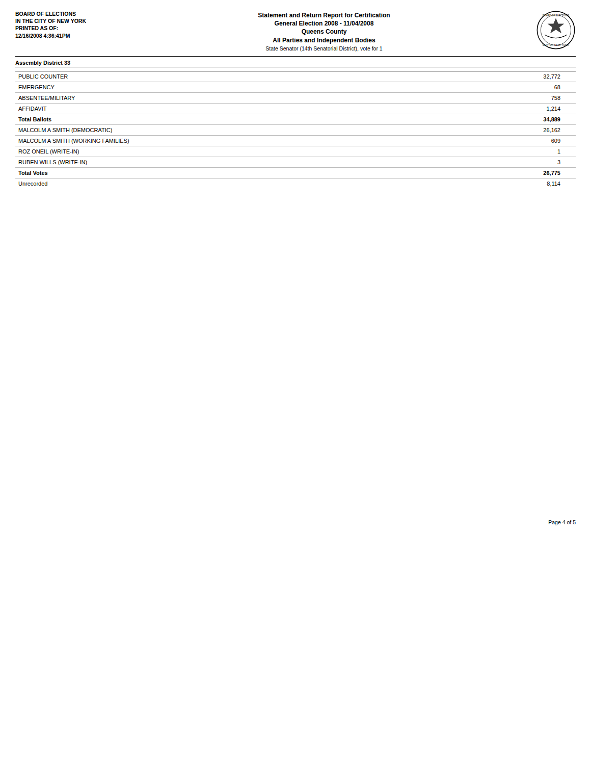BOARD OF ELECTIONS
IN THE CITY OF NEW YORK
PRINTED AS OF:
12/16/2008 4:36:41PM
Statement and Return Report for Certification
General Election 2008 - 11/04/2008
Queens County
All Parties and Independent Bodies
State Senator (14th Senatorial District), vote for 1
CITY OF NEW YORK BOARD OF ELECTIONS
Assembly District 33
| PUBLIC COUNTER | 32,772 |
| EMERGENCY | 68 |
| ABSENTEE/MILITARY | 758 |
| AFFIDAVIT | 1,214 |
| Total Ballots | 34,889 |
| MALCOLM A SMITH (DEMOCRATIC) | 26,162 |
| MALCOLM A SMITH (WORKING FAMILIES) | 609 |
| ROZ ONEIL (WRITE-IN) | 1 |
| RUBEN WILLS (WRITE-IN) | 3 |
| Total Votes | 26,775 |
| Unrecorded | 8,114 |
Page 4 of 5